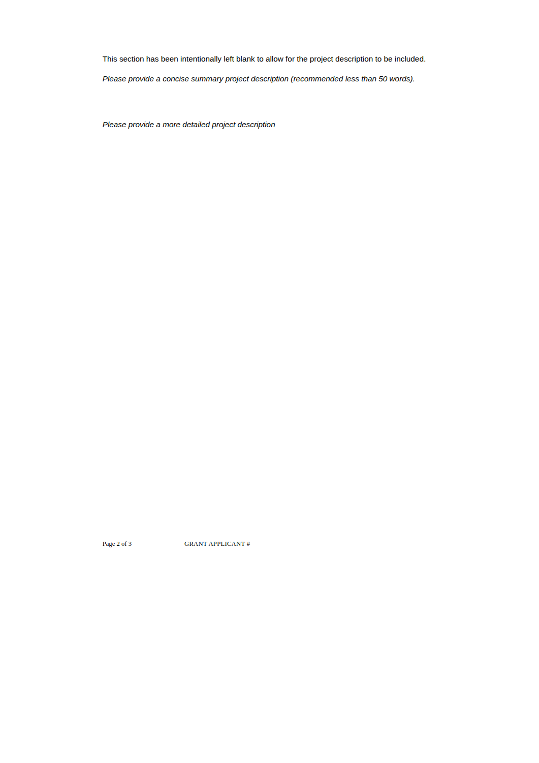This section has been intentionally left blank to allow for the project description to be included.
Please provide a concise summary project description (recommended less than 50 words).
Please provide a more detailed project description
Page 2 of 3 GRANT APPLICANT #